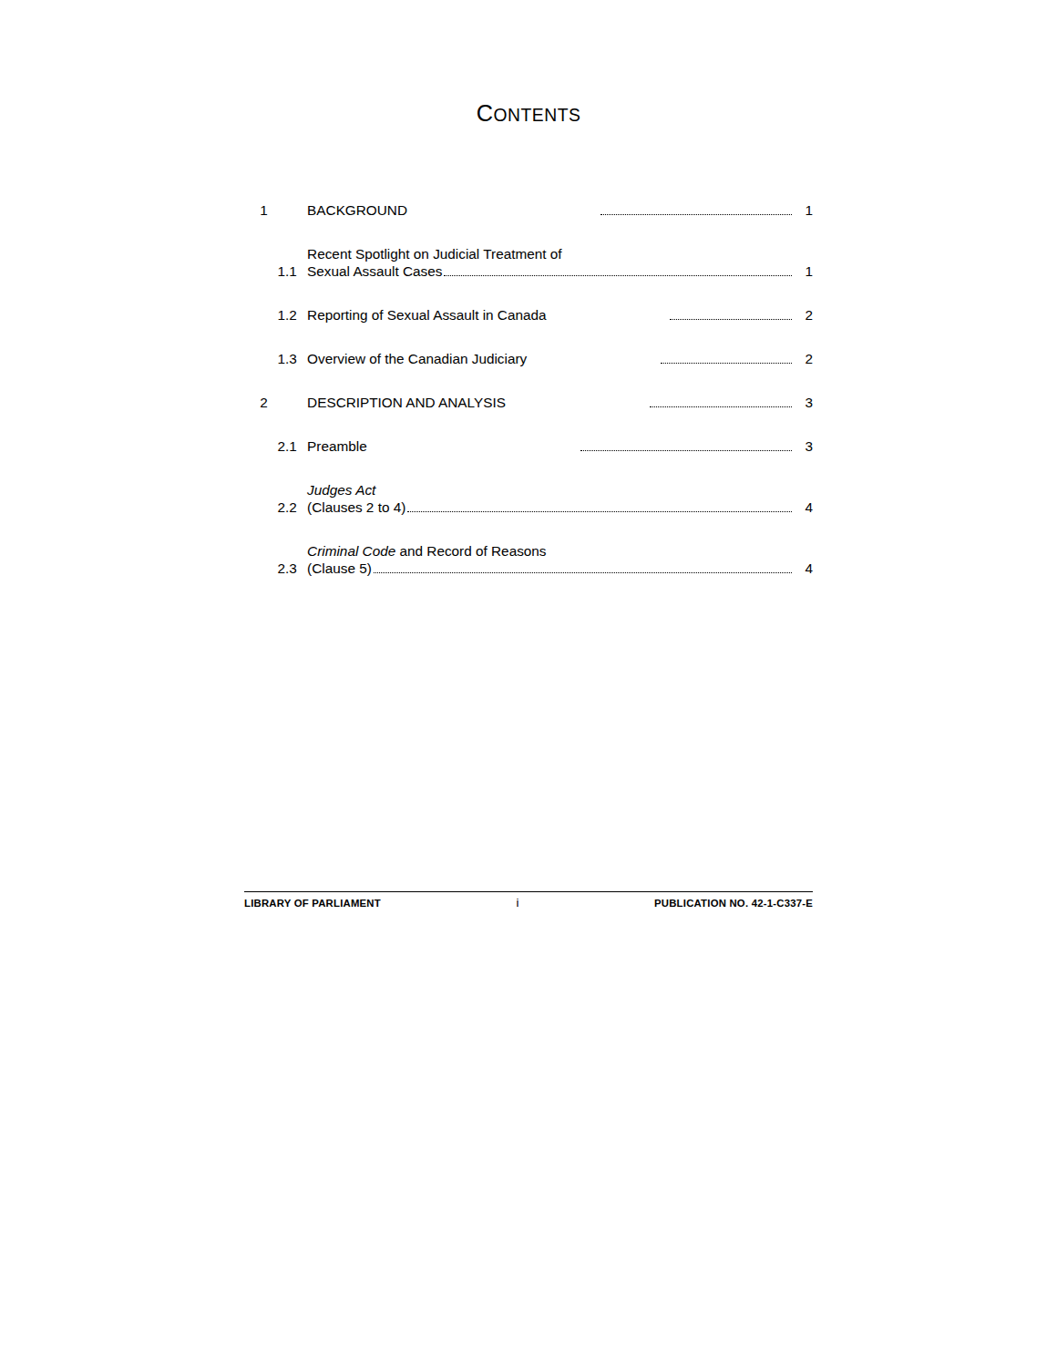CONTENTS
1 BACKGROUND 1
1.1 Recent Spotlight on Judicial Treatment of Sexual Assault Cases 1
1.2 Reporting of Sexual Assault in Canada 2
1.3 Overview of the Canadian Judiciary 2
2 DESCRIPTION AND ANALYSIS 3
2.1 Preamble 3
2.2 Judges Act (Clauses 2 to 4) 4
2.3 Criminal Code and Record of Reasons (Clause 5) 4
LIBRARY OF PARLIAMENT i PUBLICATION NO. 42-1-C337-E